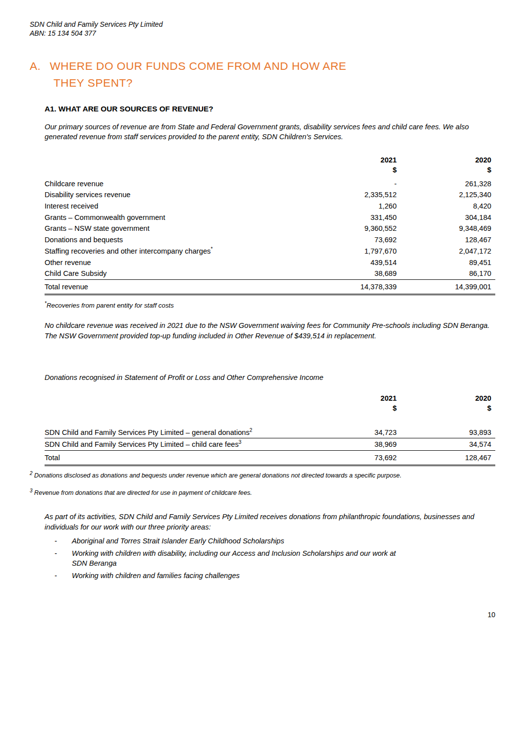SDN Child and Family Services Pty Limited
ABN: 15 134 504 377
A. WHERE DO OUR FUNDS COME FROM AND HOW ARE
THEY SPENT?
A1. WHAT ARE OUR SOURCES OF REVENUE?
Our primary sources of revenue are from State and Federal Government grants, disability services fees and child care fees. We also generated revenue from staff services provided to the parent entity, SDN Children's Services.
| | 2021 | 2020 |
| | $ | $ |
| Childcare revenue | - | 261,328 |
| Disability services revenue | 2,335,512 | 2,125,340 |
| Interest received | 1,260 | 8,420 |
| Grants – Commonwealth government | 331,450 | 304,184 |
| Grants – NSW state government | 9,360,552 | 9,348,469 |
| Donations and bequests | 73,692 | 128,467 |
| Staffing recoveries and other intercompany charges * | 1,797,670 | 2,047,172 |
| Other revenue | 439,514 | 89,451 |
| Child Care Subsidy | 38,689 | 86,170 |
| Total revenue | 14,378,339 | 14,399,001 |
*Recoveries from parent entity for staff costs
No childcare revenue was received in 2021 due to the NSW Government waiving fees for Community Pre-schools including SDN Beranga. The NSW Government provided top-up funding included in Other Revenue of $439,514 in replacement.
Donations recognised in Statement of Profit or Loss and Other Comprehensive Income
| | 2021 | 2020 |
| | $ | $ |
| SDN Child and Family Services Pty Limited – general donations 2 | 34,723 | 93,893 |
| SDN Child and Family Services Pty Limited – child care fees 3 | 38,969 | 34,574 |
| Total | 73,692 | 128,467 |
2 Donations disclosed as donations and bequests under revenue which are general donations not directed towards a specific purpose.
3 Revenue from donations that are directed for use in payment of childcare fees.
As part of its activities, SDN Child and Family Services Pty Limited receives donations from philanthropic foundations, businesses and individuals for our work with our three priority areas:
Aboriginal and Torres Strait Islander Early Childhood Scholarships
Working with children with disability, including our Access and Inclusion Scholarships and our work at
SDN Beranga
Working with children and families facing challenges
10